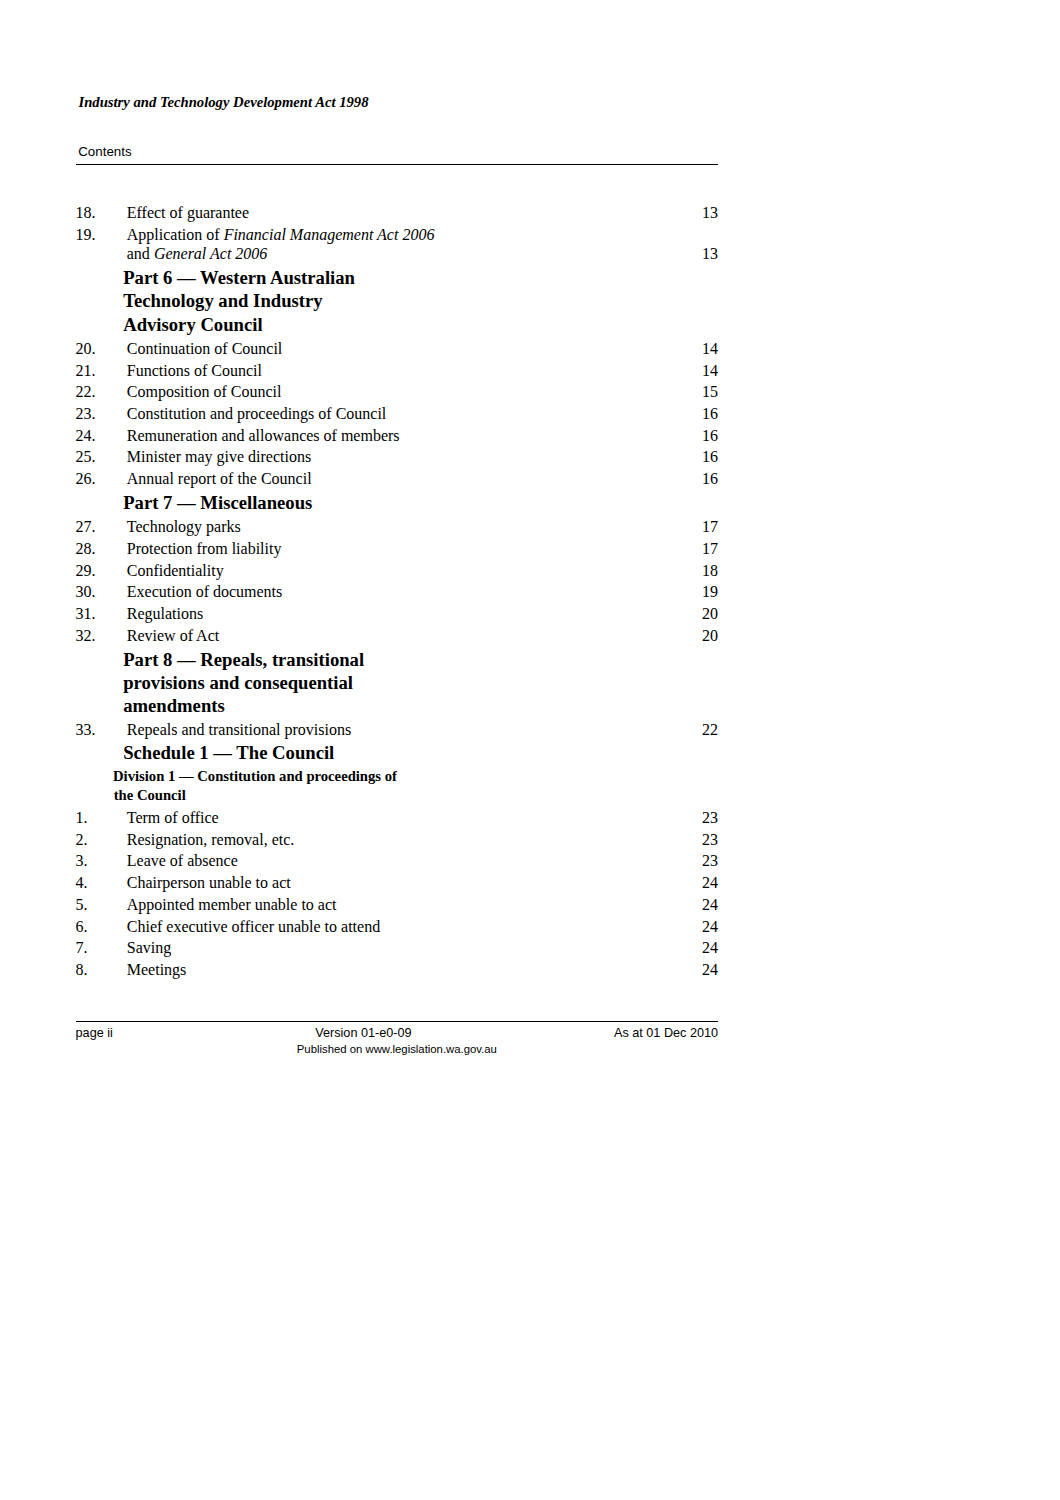Industry and Technology Development Act 1998
Contents
| 18. | Effect of guarantee | 13 |
| 19. | Application of Financial Management Act 2006 and General Act 2006 | 13 |
| Part 6 — Western Australian Technology and Industry Advisory Council |
| 20. | Continuation of Council | 14 |
| 21. | Functions of Council | 14 |
| 22. | Composition of Council | 15 |
| 23. | Constitution and proceedings of Council | 16 |
| 24. | Remuneration and allowances of members | 16 |
| 25. | Minister may give directions | 16 |
| 26. | Annual report of the Council | 16 |
| Part 7 — Miscellaneous |
| 27. | Technology parks | 17 |
| 28. | Protection from liability | 17 |
| 29. | Confidentiality | 18 |
| 30. | Execution of documents | 19 |
| 31. | Regulations | 20 |
| 32. | Review of Act | 20 |
| Part 8 — Repeals, transitional provisions and consequential amendments |
| 33. | Repeals and transitional provisions | 22 |
| Schedule 1 — The Council |
| Division 1 — Constitution and proceedings of the Council |
| 1. | Term of office | 23 |
| 2. | Resignation, removal, etc. | 23 |
| 3. | Leave of absence | 23 |
| 4. | Chairperson unable to act | 24 |
| 5. | Appointed member unable to act | 24 |
| 6. | Chief executive officer unable to attend | 24 |
| 7. | Saving | 24 |
| 8. | Meetings | 24 |
page ii
As at 01 Dec 2010
Version 01-e0-09
Published on www.legislation.wa.gov.au